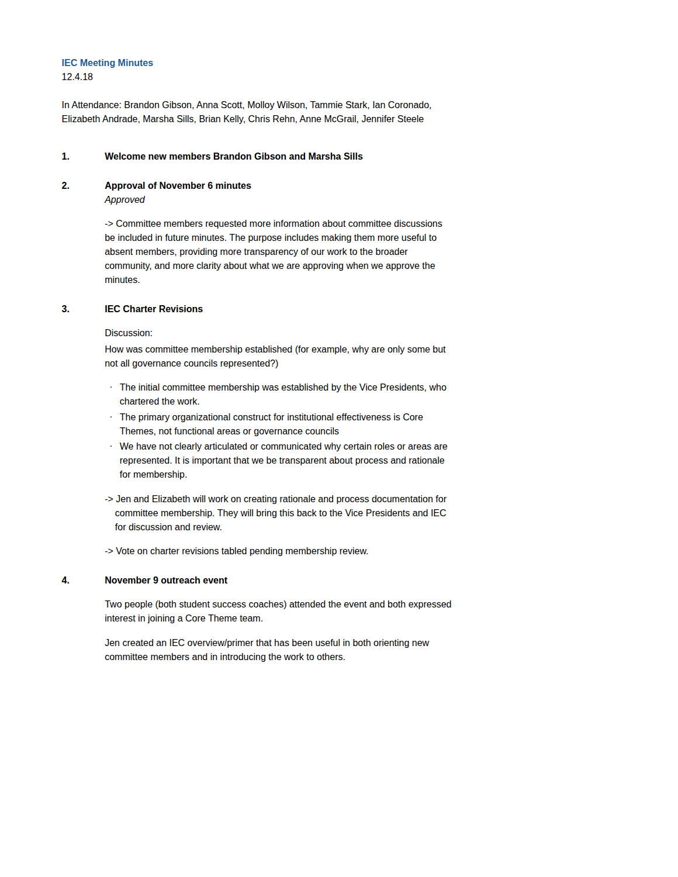IEC Meeting Minutes
12.4.18
In Attendance: Brandon Gibson, Anna Scott, Molloy Wilson, Tammie Stark, Ian Coronado, Elizabeth Andrade, Marsha Sills, Brian Kelly, Chris Rehn, Anne McGrail, Jennifer Steele
Welcome new members Brandon Gibson and Marsha Sills
Approval of November 6 minutes
Approved
-> Committee members requested more information about committee discussions be included in future minutes. The purpose includes making them more useful to absent members, providing more transparency of our work to the broader community, and more clarity about what we are approving when we approve the minutes.
IEC Charter Revisions
Discussion:
How was committee membership established (for example, why are only some but not all governance councils represented?)
The initial committee membership was established by the Vice Presidents, who chartered the work.
The primary organizational construct for institutional effectiveness is Core Themes, not functional areas or governance councils
We have not clearly articulated or communicated why certain roles or areas are represented. It is important that we be transparent about process and rationale for membership.
-> Jen and Elizabeth will work on creating rationale and process documentation for committee membership. They will bring this back to the Vice Presidents and IEC for discussion and review.
-> Vote on charter revisions tabled pending membership review.
November 9 outreach event
Two people (both student success coaches) attended the event and both expressed interest in joining a Core Theme team.
Jen created an IEC overview/primer that has been useful in both orienting new committee members and in introducing the work to others.